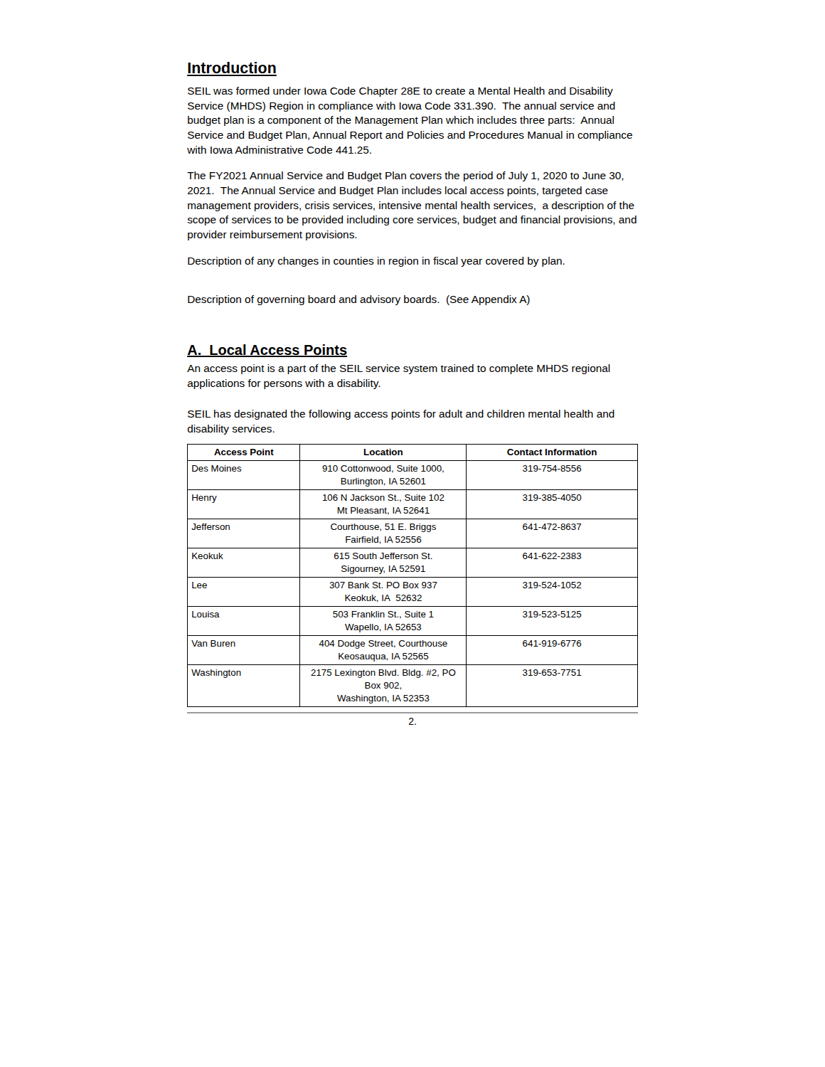Introduction
SEIL was formed under Iowa Code Chapter 28E to create a Mental Health and Disability Service (MHDS) Region in compliance with Iowa Code 331.390. The annual service and budget plan is a component of the Management Plan which includes three parts: Annual Service and Budget Plan, Annual Report and Policies and Procedures Manual in compliance with Iowa Administrative Code 441.25.
The FY2021 Annual Service and Budget Plan covers the period of July 1, 2020 to June 30, 2021. The Annual Service and Budget Plan includes local access points, targeted case management providers, crisis services, intensive mental health services, a description of the scope of services to be provided including core services, budget and financial provisions, and provider reimbursement provisions.
Description of any changes in counties in region in fiscal year covered by plan.
Description of governing board and advisory boards. (See Appendix A)
A. Local Access Points
An access point is a part of the SEIL service system trained to complete MHDS regional applications for persons with a disability.
SEIL has designated the following access points for adult and children mental health and disability services.
| Access Point | Location | Contact Information |
| --- | --- | --- |
| Des Moines | 910 Cottonwood, Suite 1000, Burlington, IA 52601 | 319-754-8556 |
| Henry | 106 N Jackson St., Suite 102 Mt Pleasant, IA 52641 | 319-385-4050 |
| Jefferson | Courthouse, 51 E. Briggs Fairfield, IA 52556 | 641-472-8637 |
| Keokuk | 615 South Jefferson St. Sigourney, IA 52591 | 641-622-2383 |
| Lee | 307 Bank St. PO Box 937 Keokuk, IA 52632 | 319-524-1052 |
| Louisa | 503 Franklin St., Suite 1 Wapello, IA 52653 | 319-523-5125 |
| Van Buren | 404 Dodge Street, Courthouse Keosauqua, IA 52565 | 641-919-6776 |
| Washington | 2175 Lexington Blvd. Bldg. #2, PO Box 902, Washington, IA 52353 | 319-653-7751 |
2.